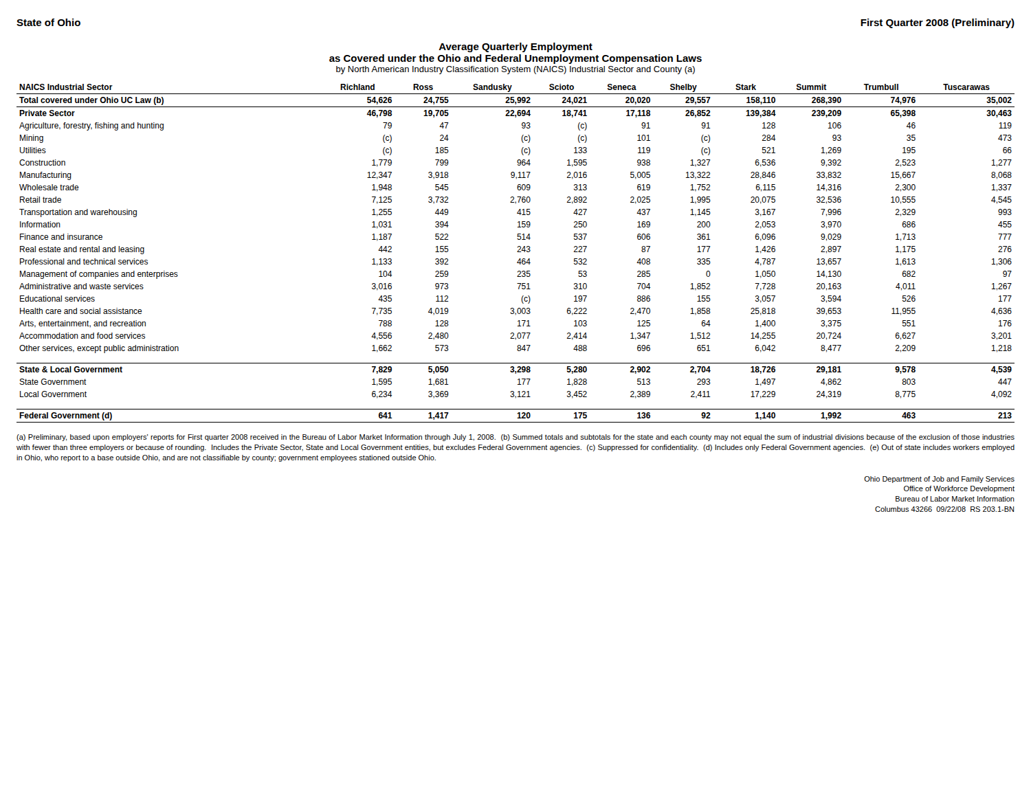State of Ohio
First Quarter 2008 (Preliminary)
Average Quarterly Employment
as Covered under the Ohio and Federal Unemployment Compensation Laws
by North American Industry Classification System (NAICS) Industrial Sector and County (a)
| NAICS Industrial Sector | Richland | Ross | Sandusky | Scioto | Seneca | Shelby | Stark | Summit | Trumbull | Tuscarawas |
| --- | --- | --- | --- | --- | --- | --- | --- | --- | --- | --- |
| Total covered under Ohio UC Law (b) | 54,626 | 24,755 | 25,992 | 24,021 | 20,020 | 29,557 | 158,110 | 268,390 | 74,976 | 35,002 |
| Private Sector | 46,798 | 19,705 | 22,694 | 18,741 | 17,118 | 26,852 | 139,384 | 239,209 | 65,398 | 30,463 |
| Agriculture, forestry, fishing and hunting | 79 | 47 | 93 | (c) | 91 | 91 | 128 | 106 | 46 | 119 |
| Mining | (c) | 24 | (c) | (c) | 101 | (c) | 284 | 93 | 35 | 473 |
| Utilities | (c) | 185 | (c) | 133 | 119 | (c) | 521 | 1,269 | 195 | 66 |
| Construction | 1,779 | 799 | 964 | 1,595 | 938 | 1,327 | 6,536 | 9,392 | 2,523 | 1,277 |
| Manufacturing | 12,347 | 3,918 | 9,117 | 2,016 | 5,005 | 13,322 | 28,846 | 33,832 | 15,667 | 8,068 |
| Wholesale trade | 1,948 | 545 | 609 | 313 | 619 | 1,752 | 6,115 | 14,316 | 2,300 | 1,337 |
| Retail trade | 7,125 | 3,732 | 2,760 | 2,892 | 2,025 | 1,995 | 20,075 | 32,536 | 10,555 | 4,545 |
| Transportation and warehousing | 1,255 | 449 | 415 | 427 | 437 | 1,145 | 3,167 | 7,996 | 2,329 | 993 |
| Information | 1,031 | 394 | 159 | 250 | 169 | 200 | 2,053 | 3,970 | 686 | 455 |
| Finance and insurance | 1,187 | 522 | 514 | 537 | 606 | 361 | 6,096 | 9,029 | 1,713 | 777 |
| Real estate and rental and leasing | 442 | 155 | 243 | 227 | 87 | 177 | 1,426 | 2,897 | 1,175 | 276 |
| Professional and technical services | 1,133 | 392 | 464 | 532 | 408 | 335 | 4,787 | 13,657 | 1,613 | 1,306 |
| Management of companies and enterprises | 104 | 259 | 235 | 53 | 285 | 0 | 1,050 | 14,130 | 682 | 97 |
| Administrative and waste services | 3,016 | 973 | 751 | 310 | 704 | 1,852 | 7,728 | 20,163 | 4,011 | 1,267 |
| Educational services | 435 | 112 | (c) | 197 | 886 | 155 | 3,057 | 3,594 | 526 | 177 |
| Health care and social assistance | 7,735 | 4,019 | 3,003 | 6,222 | 2,470 | 1,858 | 25,818 | 39,653 | 11,955 | 4,636 |
| Arts, entertainment, and recreation | 788 | 128 | 171 | 103 | 125 | 64 | 1,400 | 3,375 | 551 | 176 |
| Accommodation and food services | 4,556 | 2,480 | 2,077 | 2,414 | 1,347 | 1,512 | 14,255 | 20,724 | 6,627 | 3,201 |
| Other services, except public administration | 1,662 | 573 | 847 | 488 | 696 | 651 | 6,042 | 8,477 | 2,209 | 1,218 |
| State & Local Government | 7,829 | 5,050 | 3,298 | 5,280 | 2,902 | 2,704 | 18,726 | 29,181 | 9,578 | 4,539 |
| State Government | 1,595 | 1,681 | 177 | 1,828 | 513 | 293 | 1,497 | 4,862 | 803 | 447 |
| Local Government | 6,234 | 3,369 | 3,121 | 3,452 | 2,389 | 2,411 | 17,229 | 24,319 | 8,775 | 4,092 |
| Federal Government (d) | 641 | 1,417 | 120 | 175 | 136 | 92 | 1,140 | 1,992 | 463 | 213 |
(a) Preliminary, based upon employers' reports for First quarter 2008 received in the Bureau of Labor Market Information through July 1, 2008. (b) Summed totals and subtotals for the state and each county may not equal the sum of industrial divisions because of the exclusion of those industries with fewer than three employers or because of rounding. Includes the Private Sector, State and Local Government entities, but excludes Federal Government agencies. (c) Suppressed for confidentiality. (d) Includes only Federal Government agencies. (e) Out of state includes workers employed in Ohio, who report to a base outside Ohio, and are not classifiable by county; government employees stationed outside Ohio.
Ohio Department of Job and Family Services
Office of Workforce Development
Bureau of Labor Market Information
Columbus 43266 09/22/08 RS 203.1-BN